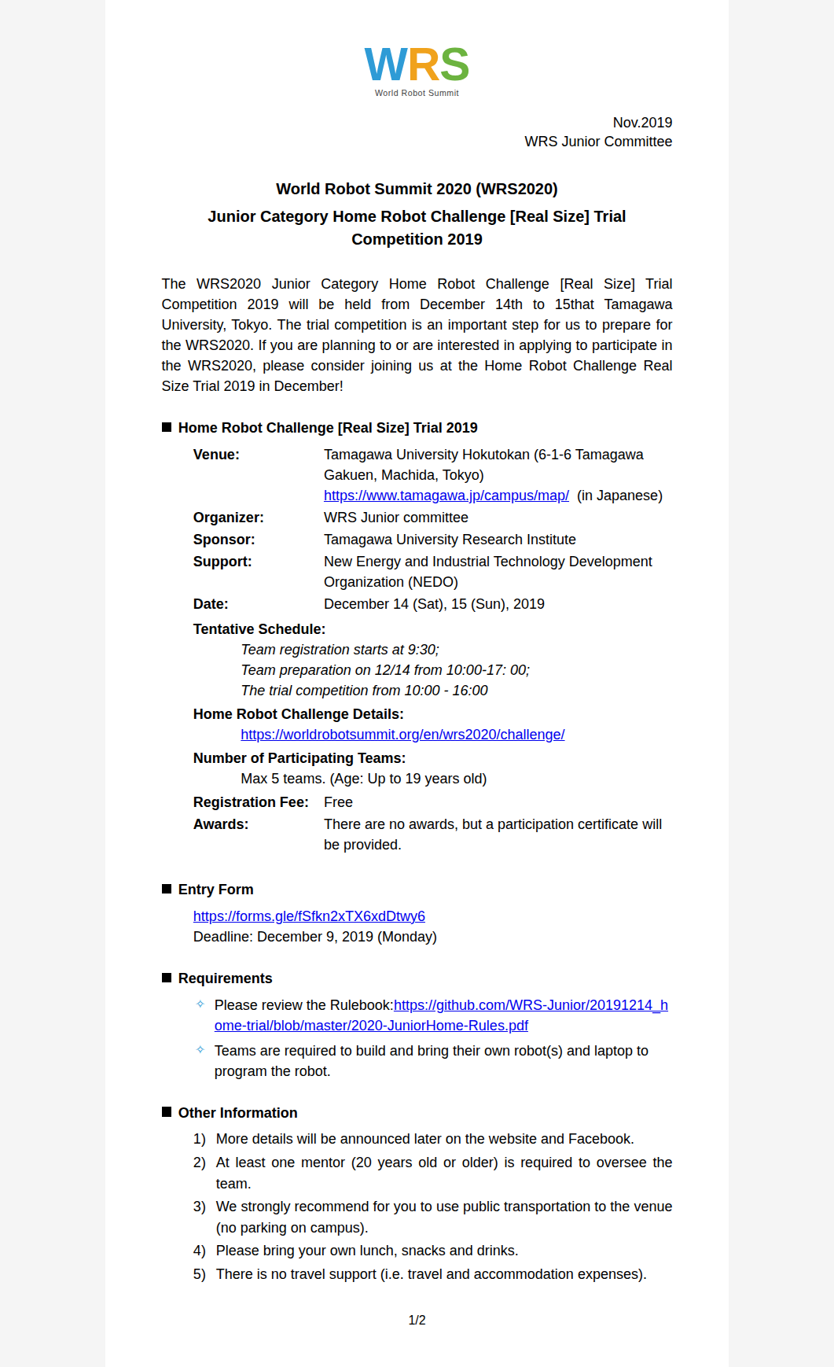WRS
World Robot Summit
Nov.2019
WRS Junior Committee
World Robot Summit 2020 (WRS2020)
Junior Category Home Robot Challenge [Real Size] Trial Competition 2019
The WRS2020 Junior Category Home Robot Challenge [Real Size] Trial Competition 2019 will be held from December 14th to 15that Tamagawa University, Tokyo. The trial competition is an important step for us to prepare for the WRS2020. If you are planning to or are interested in applying to participate in the WRS2020, please consider joining us at the Home Robot Challenge Real Size Trial 2019 in December!
Home Robot Challenge [Real Size] Trial 2019
| Venue: | Tamagawa University Hokutokan (6-1-6 Tamagawa Gakuen, Machida, Tokyo) https://www.tamagawa.jp/campus/map/ (in Japanese) |
| Organizer: | WRS Junior committee |
| Sponsor: | Tamagawa University Research Institute |
| Support: | New Energy and Industrial Technology Development Organization (NEDO) |
| Date: | December 14 (Sat), 15 (Sun), 2019 |
Tentative Schedule:
Team registration starts at 9:30;
Team preparation on 12/14 from 10:00-17: 00;
The trial competition from 10:00 - 16:00
Home Robot Challenge Details:
https://worldrobotsummit.org/en/wrs2020/challenge/
Number of Participating Teams:
Max 5 teams. (Age: Up to 19 years old)
| Registration Fee: | Free |
| Awards: | There are no awards, but a participation certificate will be provided. |
Entry Form
https://forms.gle/fSfkn2xTX6xdDtwy6
Deadline: December 9, 2019 (Monday)
Requirements
Please review the Rulebook:https://github.com/WRS-Junior/20191214_home-trial/blob/master/2020-JuniorHome-Rules.pdf
Teams are required to build and bring their own robot(s) and laptop to program the robot.
Other Information
More details will be announced later on the website and Facebook.
At least one mentor (20 years old or older) is required to oversee the team.
We strongly recommend for you to use public transportation to the venue (no parking on campus).
Please bring your own lunch, snacks and drinks.
There is no travel support (i.e. travel and accommodation expenses).
1/2